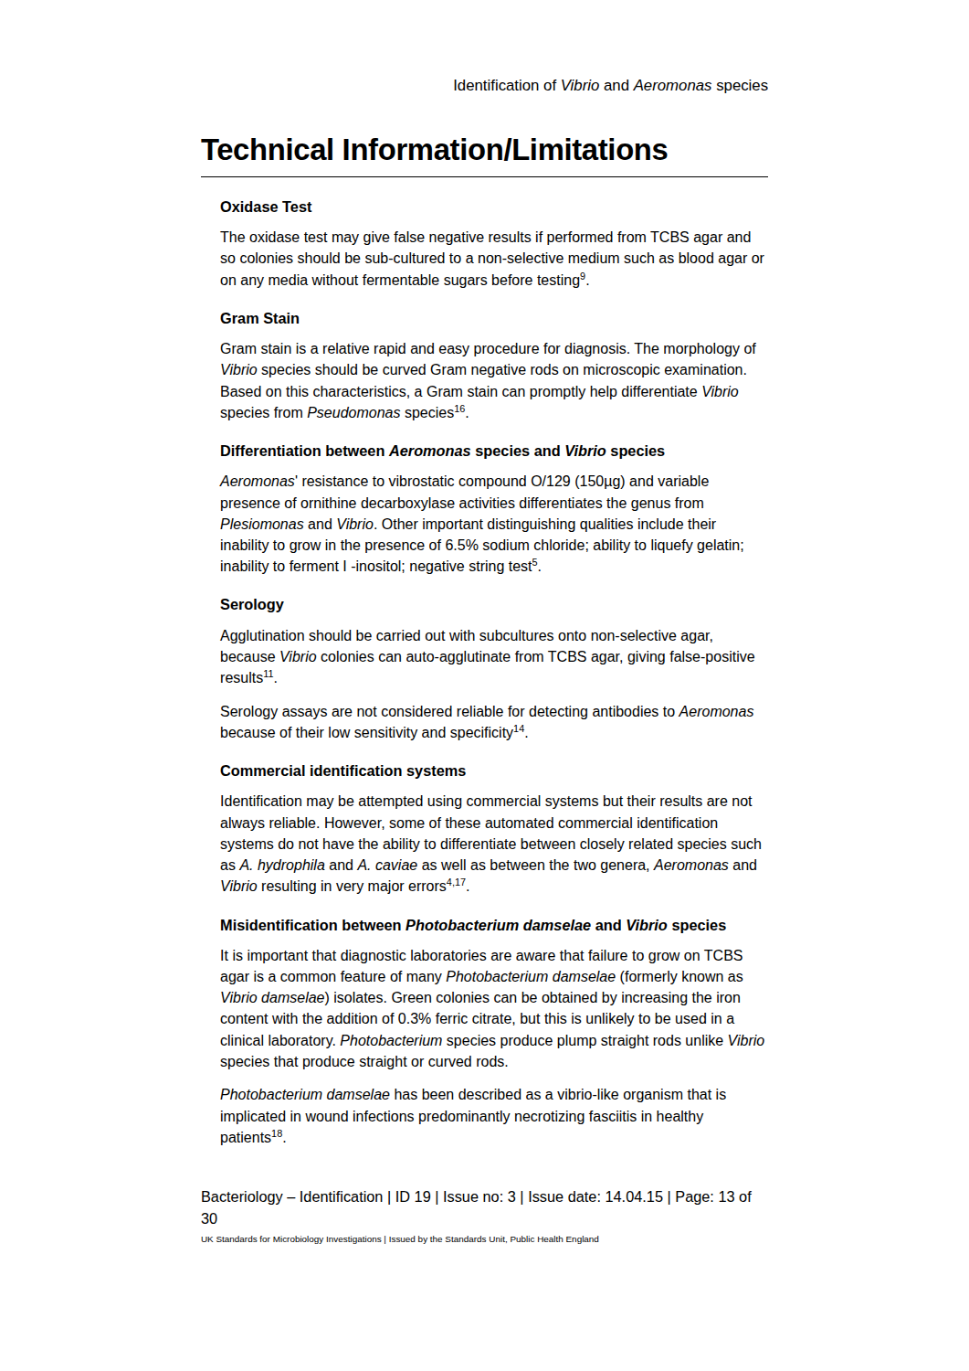Identification of Vibrio and Aeromonas species
Technical Information/Limitations
Oxidase Test
The oxidase test may give false negative results if performed from TCBS agar and so colonies should be sub-cultured to a non-selective medium such as blood agar or on any media without fermentable sugars before testing9.
Gram Stain
Gram stain is a relative rapid and easy procedure for diagnosis. The morphology of Vibrio species should be curved Gram negative rods on microscopic examination. Based on this characteristics, a Gram stain can promptly help differentiate Vibrio species from Pseudomonas species16.
Differentiation between Aeromonas species and Vibrio species
Aeromonas' resistance to vibrostatic compound O/129 (150µg) and variable presence of ornithine decarboxylase activities differentiates the genus from Plesiomonas and Vibrio. Other important distinguishing qualities include their inability to grow in the presence of 6.5% sodium chloride; ability to liquefy gelatin; inability to ferment I -inositol; negative string test5.
Serology
Agglutination should be carried out with subcultures onto non-selective agar, because Vibrio colonies can auto-agglutinate from TCBS agar, giving false-positive results11.
Serology assays are not considered reliable for detecting antibodies to Aeromonas because of their low sensitivity and specificity14.
Commercial identification systems
Identification may be attempted using commercial systems but their results are not always reliable. However, some of these automated commercial identification systems do not have the ability to differentiate between closely related species such as A. hydrophila and A. caviae as well as between the two genera, Aeromonas and Vibrio resulting in very major errors4,17.
Misidentification between Photobacterium damselae and Vibrio species
It is important that diagnostic laboratories are aware that failure to grow on TCBS agar is a common feature of many Photobacterium damselae (formerly known as Vibrio damselae) isolates. Green colonies can be obtained by increasing the iron content with the addition of 0.3% ferric citrate, but this is unlikely to be used in a clinical laboratory. Photobacterium species produce plump straight rods unlike Vibrio species that produce straight or curved rods.
Photobacterium damselae has been described as a vibrio-like organism that is implicated in wound infections predominantly necrotizing fasciitis in healthy patients18.
Bacteriology – Identification | ID 19 | Issue no: 3 | Issue date: 14.04.15 | Page: 13 of 30
UK Standards for Microbiology Investigations | Issued by the Standards Unit, Public Health England